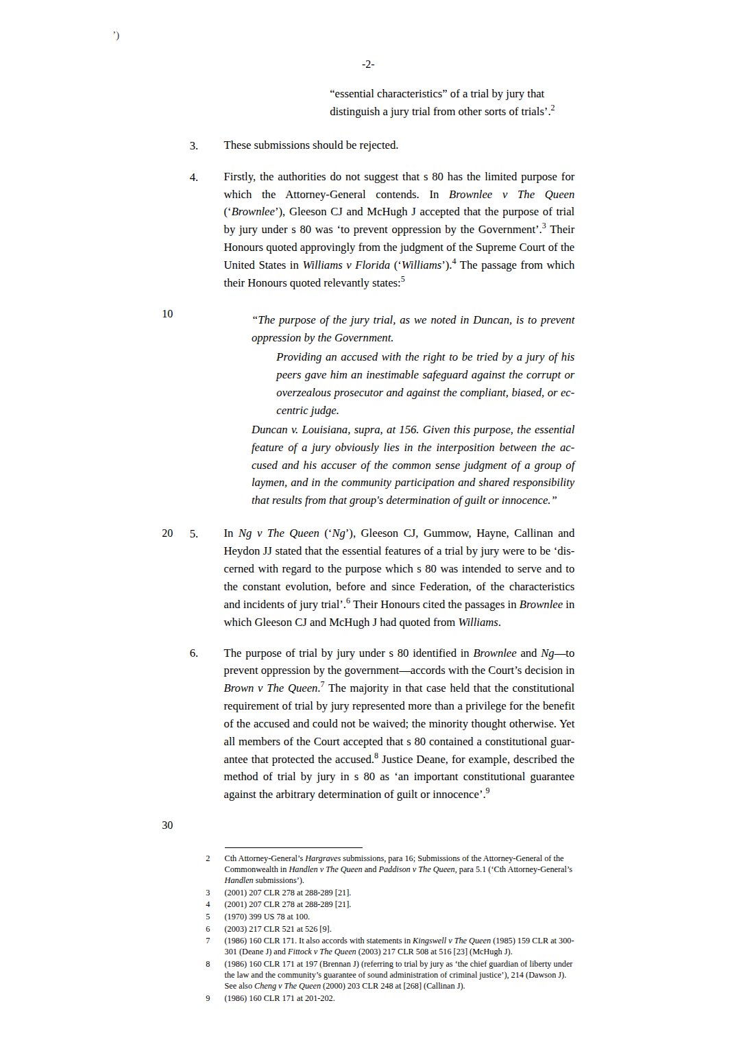’)
-2-
“essential characteristics” of a trial by jury that distinguish a jury trial from other sorts of trials’.2
3.
These submissions should be rejected.
4.
Firstly, the authorities do not suggest that s 80 has the limited purpose for which the Attorney-General contends. In Brownlee v The Queen (‘Brownlee’), Gleeson CJ and McHugh J accepted that the purpose of trial by jury under s 80 was ‘to prevent oppression by the Government’.3 Their Honours quoted approvingly from the judgment of the Supreme Court of the United States in Williams v Florida (‘Williams’).4 The passage from which their Honours quoted relevantly states:5
10
“The purpose of the jury trial, as we noted in Duncan, is to prevent oppression by the Government.
Providing an accused with the right to be tried by a jury of his peers gave him an inestimable safeguard against the corrupt or overzealous prosecutor and against the compliant, biased, or eccentric judge.
Duncan v. Louisiana, supra, at 156. Given this purpose, the essential feature of a jury obviously lies in the interposition between the accused and his accuser of the common sense judgment of a group of laymen, and in the community participation and shared responsibility that results from that group's determination of guilt or innocence.”
20
5.
In Ng v The Queen (‘Ng’), Gleeson CJ, Gummow, Hayne, Callinan and Heydon JJ stated that the essential features of a trial by jury were to be ‘discerned with regard to the purpose which s 80 was intended to serve and to the constant evolution, before and since Federation, of the characteristics and incidents of jury trial’.6 Their Honours cited the passages in Brownlee in which Gleeson CJ and McHugh J had quoted from Williams.
6.
The purpose of trial by jury under s 80 identified in Brownlee and Ng—to prevent oppression by the government—accords with the Court’s decision in Brown v The Queen.7 The majority in that case held that the constitutional requirement of trial by jury represented more than a privilege for the benefit of the accused and could not be waived; the minority thought otherwise. Yet all members of the Court accepted that s 80 contained a constitutional guarantee that protected the accused.8 Justice Deane, for example, described the method of trial by jury in s 80 as ‘an important constitutional guarantee against the arbitrary determination of guilt or innocence’.9
30
2
Cth Attorney-General’s Hargraves submissions, para 16; Submissions of the Attorney-General of the Commonwealth in Handlen v The Queen and Paddison v The Queen, para 5.1 (‘Cth Attorney-General’s Handlen submissions’).
3
(2001) 207 CLR 278 at 288-289 [21].
4
(2001) 207 CLR 278 at 288-289 [21].
5
(1970) 399 US 78 at 100.
6
(2003) 217 CLR 521 at 526 [9].
7
(1986) 160 CLR 171. It also accords with statements in Kingswell v The Queen (1985) 159 CLR at 300-301 (Deane J) and Fittock v The Queen (2003) 217 CLR 508 at 516 [23] (McHugh J).
8
(1986) 160 CLR 171 at 197 (Brennan J) (referring to trial by jury as ‘the chief guardian of liberty under the law and the community’s guarantee of sound administration of criminal justice’), 214 (Dawson J). See also Cheng v The Queen (2000) 203 CLR 248 at [268] (Callinan J).
9
(1986) 160 CLR 171 at 201-202.